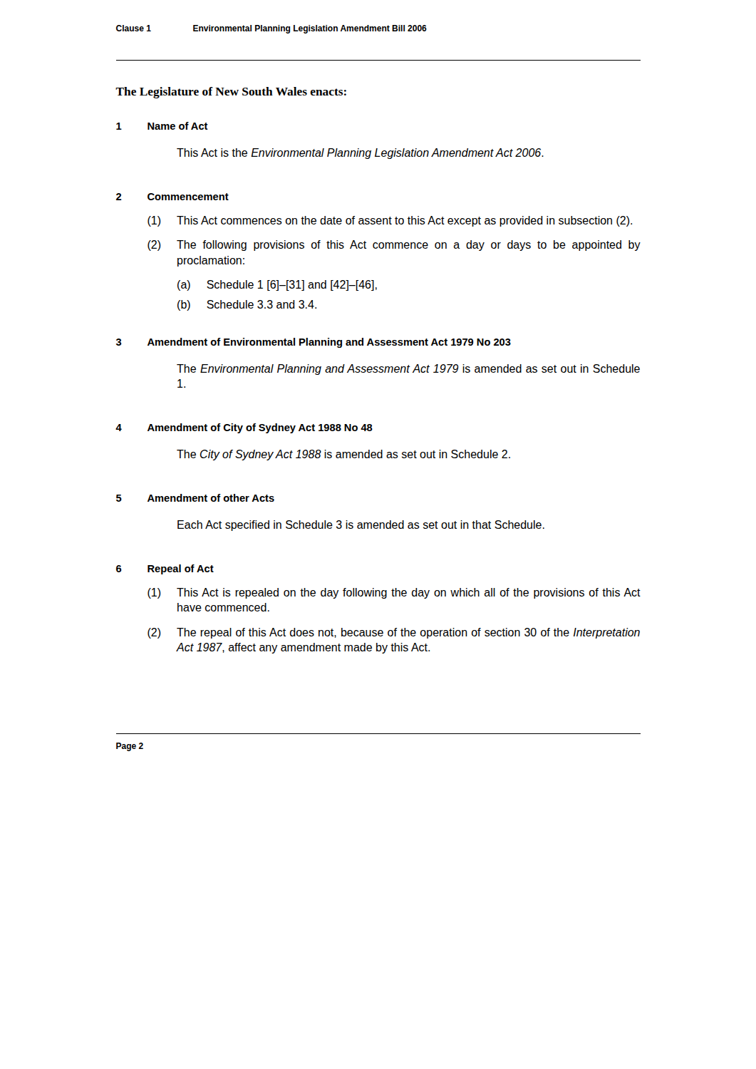Clause 1 Environmental Planning Legislation Amendment Bill 2006
The Legislature of New South Wales enacts:
1
Name of Act
This Act is the Environmental Planning Legislation Amendment Act 2006.
2
Commencement
(1)
This Act commences on the date of assent to this Act except as provided in subsection (2).
(2)
The following provisions of this Act commence on a day or days to be appointed by proclamation:
(a)
Schedule 1 [6]–[31] and [42]–[46],
(b)
Schedule 3.3 and 3.4.
3
Amendment of Environmental Planning and Assessment Act 1979 No 203
The Environmental Planning and Assessment Act 1979 is amended as set out in Schedule 1.
4
Amendment of City of Sydney Act 1988 No 48
The City of Sydney Act 1988 is amended as set out in Schedule 2.
5
Amendment of other Acts
Each Act specified in Schedule 3 is amended as set out in that Schedule.
6
Repeal of Act
(1)
This Act is repealed on the day following the day on which all of the provisions of this Act have commenced.
(2)
The repeal of this Act does not, because of the operation of section 30 of the Interpretation Act 1987, affect any amendment made by this Act.
Page 2